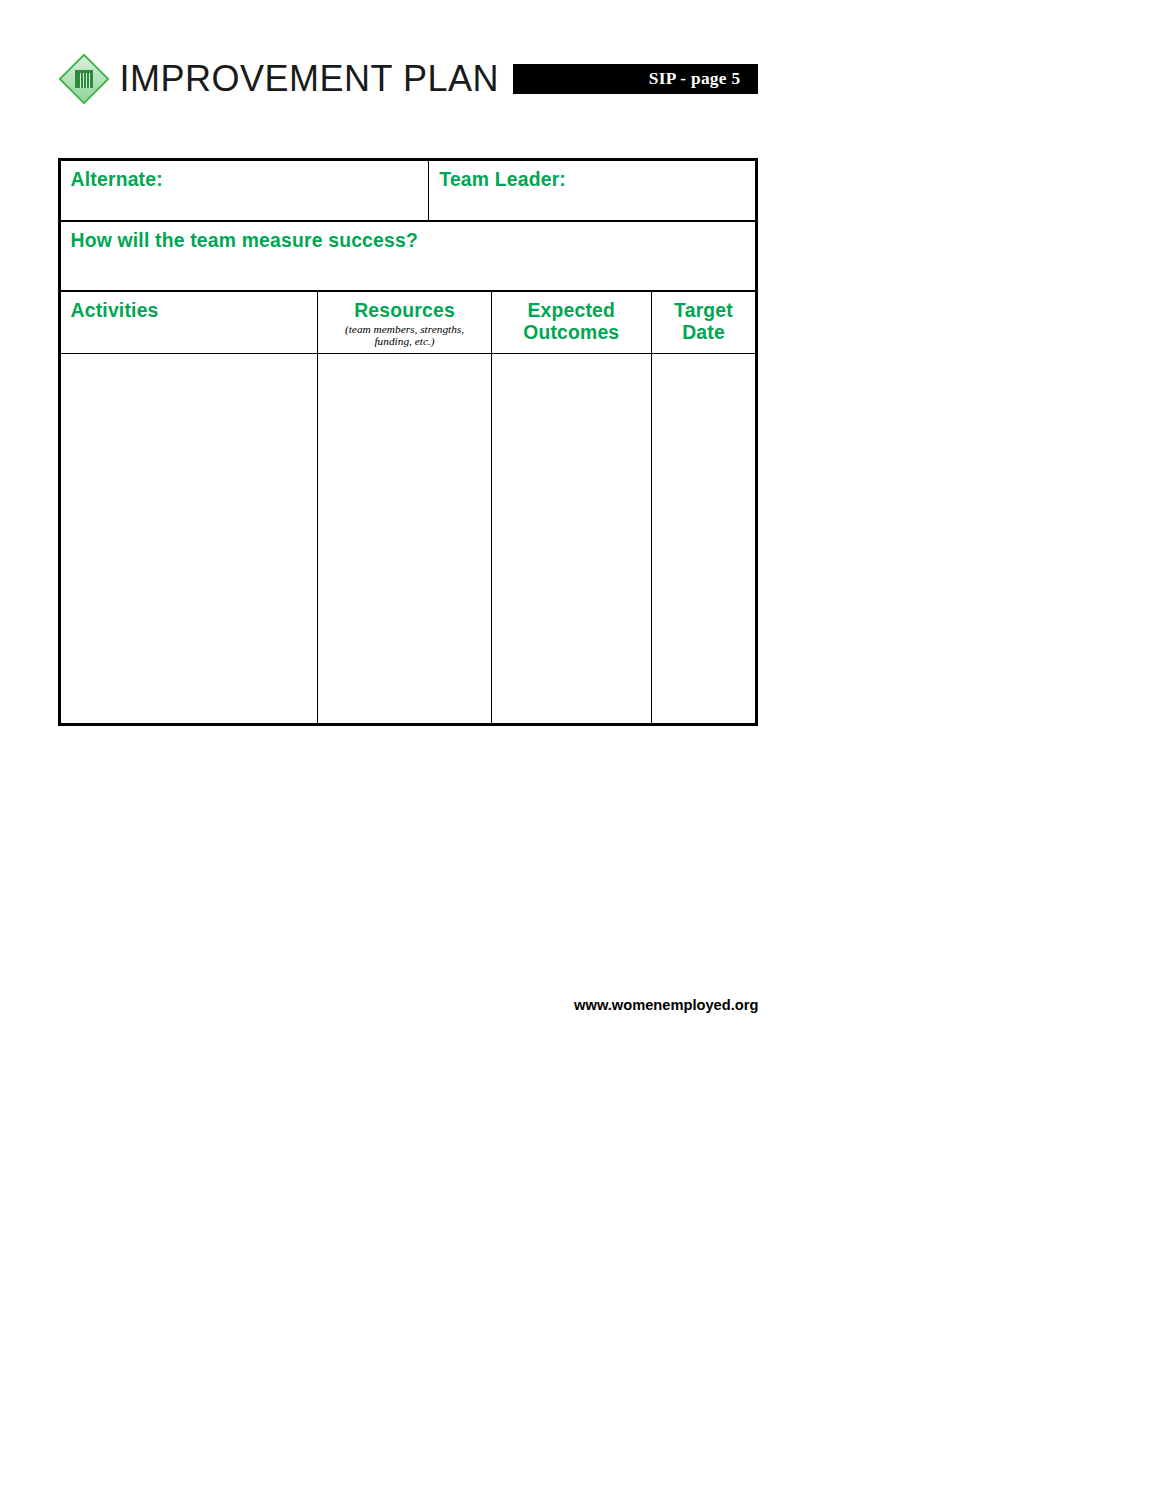IMPROVEMENT PLAN
SIP - page 5
| Alternate: | Team Leader: |
| How will the team measure success? |
| Activities | Resources (team members, strengths, funding, etc.) | Expected Outcomes | Target Date |
www.womenemployed.org